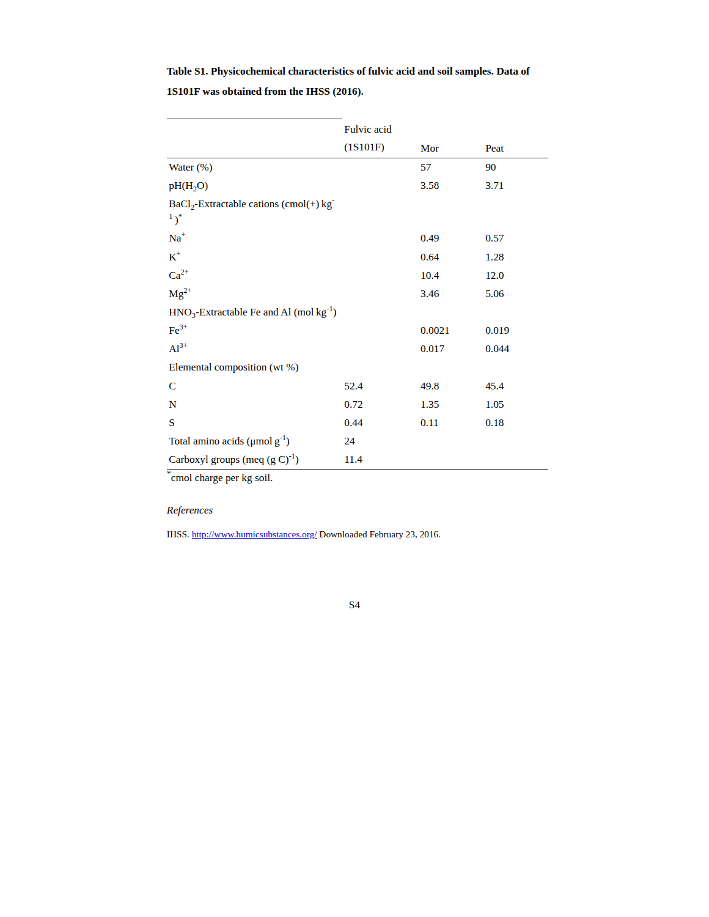Table S1. Physicochemical characteristics of fulvic acid and soil samples. Data of 1S101F was obtained from the IHSS (2016).
| | Fulvic acid (1S101F) | Mor | Peat |
| Water (%) | | 57 | 90 |
| pH(H 2 O) | | 3.58 | 3.71 |
| BaCl 2 -Extractable cations (cmol(+) kg -1 ) * | | | |
| Na + | | 0.49 | 0.57 |
| K + | | 0.64 | 1.28 |
| Ca 2+ | | 10.4 | 12.0 |
| Mg 2+ | | 3.46 | 5.06 |
| HNO 3 -Extractable Fe and Al (mol kg -1 ) | | | |
| Fe 3+ | | 0.0021 | 0.019 |
| Al 3+ | | 0.017 | 0.044 |
| Elemental composition (wt %) | | | |
| C | 52.4 | 49.8 | 45.4 |
| N | 0.72 | 1.35 | 1.05 |
| S | 0.44 | 0.11 | 0.18 |
| Total amino acids (μmol g -1 ) | 24 | | |
| Carboxyl groups (meq (g C) -1 ) | 11.4 | | |
*cmol charge per kg soil.
References
IHSS. http://www.humicsubstances.org/ Downloaded February 23, 2016.
S4